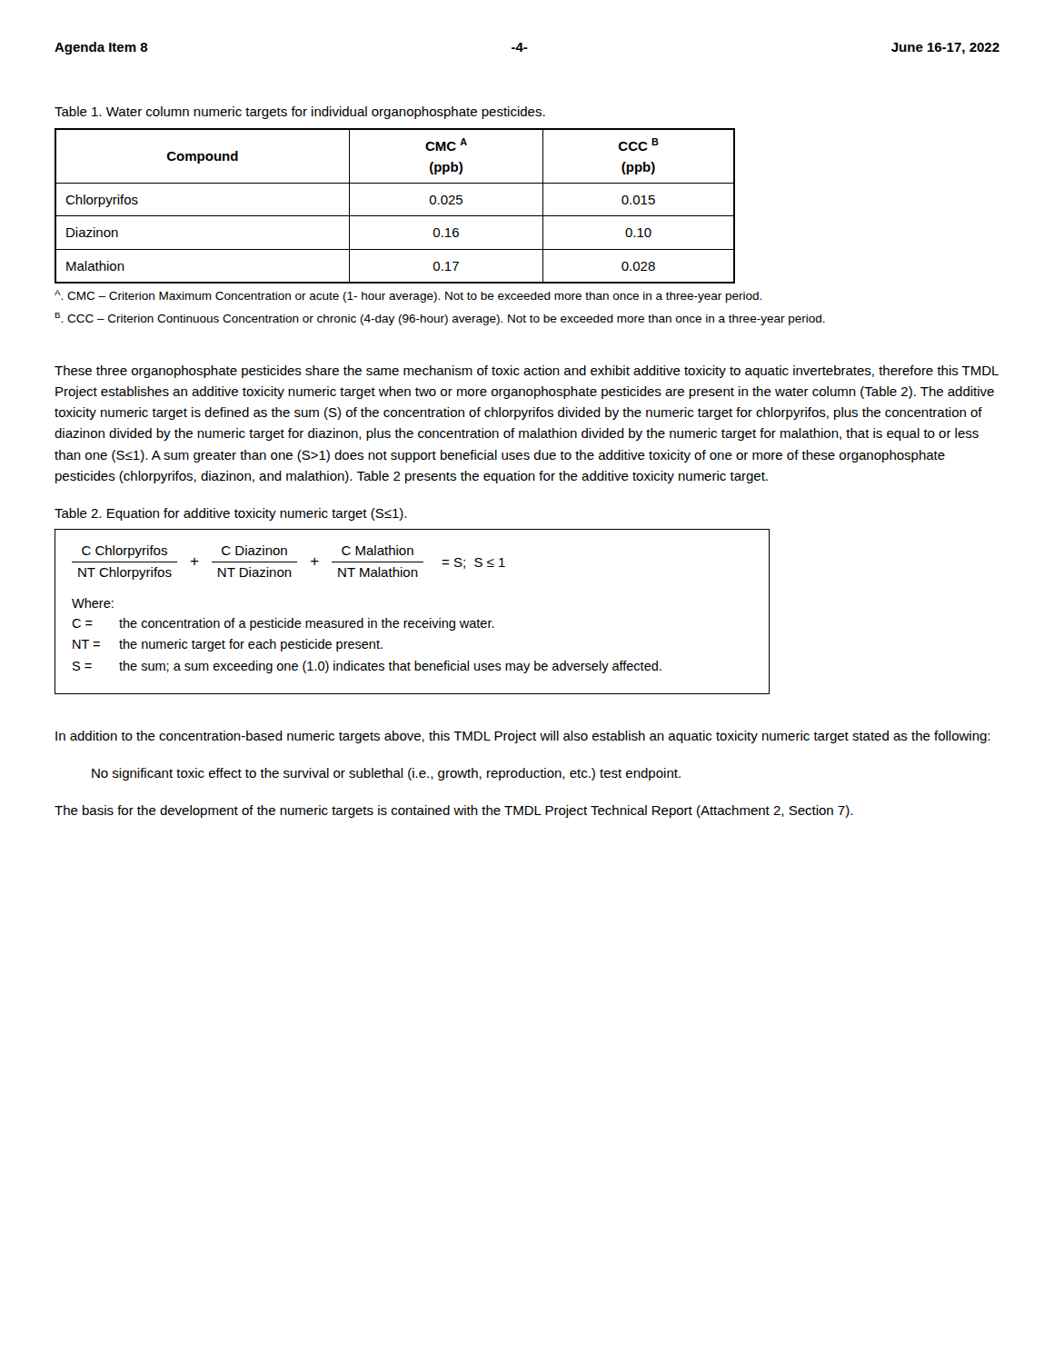Agenda Item 8 -4- June 16-17, 2022
Table 1. Water column numeric targets for individual organophosphate pesticides.
| Compound | CMC A (ppb) | CCC B (ppb) |
| --- | --- | --- |
| Chlorpyrifos | 0.025 | 0.015 |
| Diazinon | 0.16 | 0.10 |
| Malathion | 0.17 | 0.028 |
A. CMC – Criterion Maximum Concentration or acute (1- hour average). Not to be exceeded more than once in a three-year period.
B. CCC – Criterion Continuous Concentration or chronic (4-day (96-hour) average). Not to be exceeded more than once in a three-year period.
These three organophosphate pesticides share the same mechanism of toxic action and exhibit additive toxicity to aquatic invertebrates, therefore this TMDL Project establishes an additive toxicity numeric target when two or more organophosphate pesticides are present in the water column (Table 2). The additive toxicity numeric target is defined as the sum (S) of the concentration of chlorpyrifos divided by the numeric target for chlorpyrifos, plus the concentration of diazinon divided by the numeric target for diazinon, plus the concentration of malathion divided by the numeric target for malathion, that is equal to or less than one (S≤1). A sum greater than one (S>1) does not support beneficial uses due to the additive toxicity of one or more of these organophosphate pesticides (chlorpyrifos, diazinon, and malathion). Table 2 presents the equation for the additive toxicity numeric target.
Table 2. Equation for additive toxicity numeric target (S≤1).
C Chlorpyrifos NT Chlorpyrifos + C Diazinon NT Diazinon + C Malathion NT Malathion = S; S ≤ 1
Where:
| C = | the concentration of a pesticide measured in the receiving water. |
| NT = | the numeric target for each pesticide present. |
| S = | the sum; a sum exceeding one (1.0) indicates that beneficial uses may be adversely affected. |
In addition to the concentration-based numeric targets above, this TMDL Project will also establish an aquatic toxicity numeric target stated as the following:
No significant toxic effect to the survival or sublethal (i.e., growth, reproduction, etc.) test endpoint.
The basis for the development of the numeric targets is contained with the TMDL Project Technical Report (Attachment 2, Section 7).